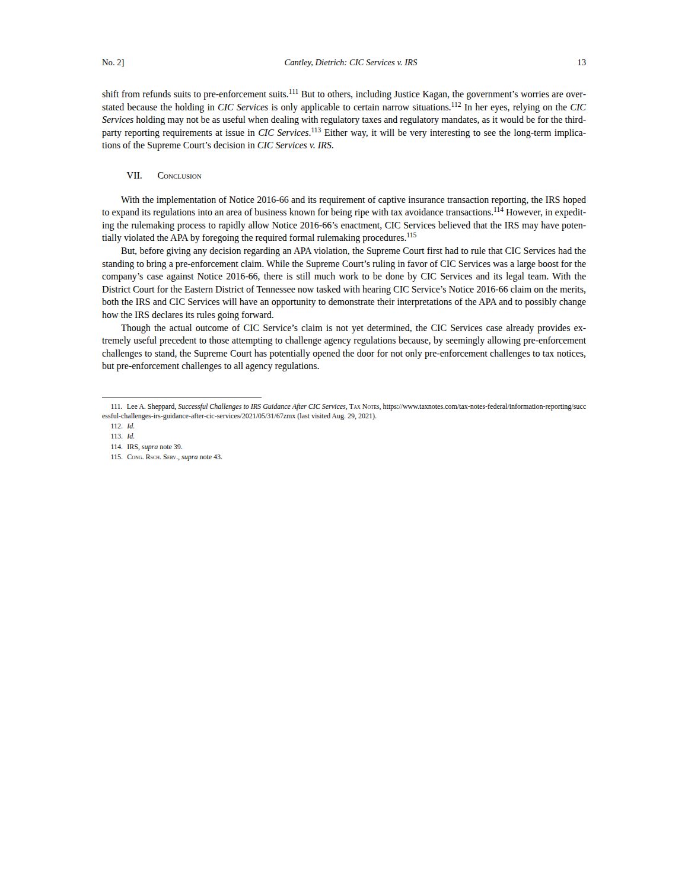No. 2] Cantley, Dietrich: CIC Services v. IRS 13
shift from refunds suits to pre-enforcement suits.111 But to others, including Justice Kagan, the government’s worries are overstated because the holding in CIC Services is only applicable to certain narrow situations.112 In her eyes, relying on the CIC Services holding may not be as useful when dealing with regulatory taxes and regulatory mandates, as it would be for the third-party reporting requirements at issue in CIC Services.113 Either way, it will be very interesting to see the long-term implications of the Supreme Court’s decision in CIC Services v. IRS.
VII. Conclusion
With the implementation of Notice 2016-66 and its requirement of captive insurance transaction reporting, the IRS hoped to expand its regulations into an area of business known for being ripe with tax avoidance transactions.114 However, in expediting the rulemaking process to rapidly allow Notice 2016-66’s enactment, CIC Services believed that the IRS may have potentially violated the APA by foregoing the required formal rulemaking procedures.115
But, before giving any decision regarding an APA violation, the Supreme Court first had to rule that CIC Services had the standing to bring a pre-enforcement claim. While the Supreme Court’s ruling in favor of CIC Services was a large boost for the company’s case against Notice 2016-66, there is still much work to be done by CIC Services and its legal team. With the District Court for the Eastern District of Tennessee now tasked with hearing CIC Service’s Notice 2016-66 claim on the merits, both the IRS and CIC Services will have an opportunity to demonstrate their interpretations of the APA and to possibly change how the IRS declares its rules going forward.
Though the actual outcome of CIC Service’s claim is not yet determined, the CIC Services case already provides extremely useful precedent to those attempting to challenge agency regulations because, by seemingly allowing pre-enforcement challenges to stand, the Supreme Court has potentially opened the door for not only pre-enforcement challenges to tax notices, but pre-enforcement challenges to all agency regulations.
111. Lee A. Sheppard, Successful Challenges to IRS Guidance After CIC Services, Tax Notes, https://www.taxnotes.com/tax-notes-federal/information-reporting/successful-challenges-irs-guidance-after-cic-services/2021/05/31/67zmx (last visited Aug. 29, 2021).
112. Id.
113. Id.
114. IRS, supra note 39.
115. Cong. Rsch. Serv., supra note 43.